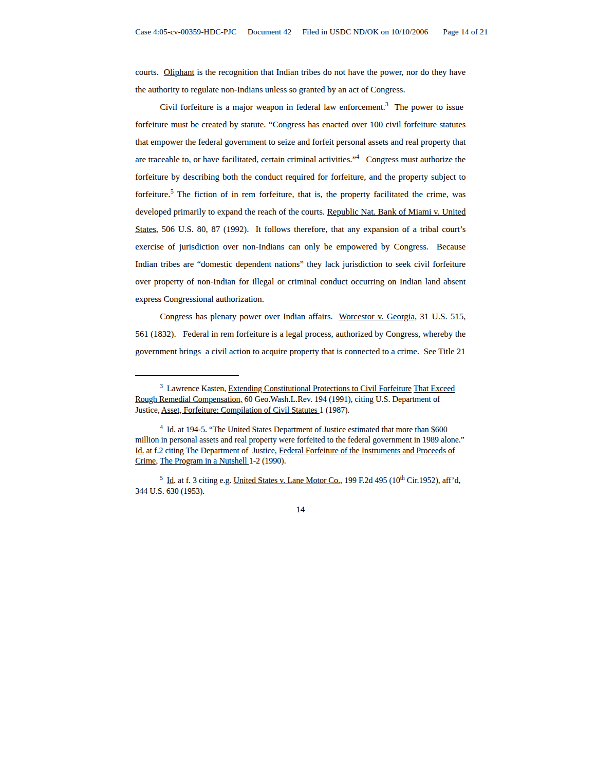Case 4:05-cv-00359-HDC-PJC Document 42 Filed in USDC ND/OK on 10/10/2006 Page 14 of 21
courts. Oliphant is the recognition that Indian tribes do not have the power, nor do they have the authority to regulate non-Indians unless so granted by an act of Congress.
Civil forfeiture is a major weapon in federal law enforcement.3 The power to issue forfeiture must be created by statute. “Congress has enacted over 100 civil forfeiture statutes that empower the federal government to seize and forfeit personal assets and real property that are traceable to, or have facilitated, certain criminal activities.”4 Congress must authorize the forfeiture by describing both the conduct required for forfeiture, and the property subject to forfeiture.5 The fiction of in rem forfeiture, that is, the property facilitated the crime, was developed primarily to expand the reach of the courts. Republic Nat. Bank of Miami v. United States, 506 U.S. 80, 87 (1992). It follows therefore, that any expansion of a tribal court’s exercise of jurisdiction over non-Indians can only be empowered by Congress. Because Indian tribes are “domestic dependent nations” they lack jurisdiction to seek civil forfeiture over property of non-Indian for illegal or criminal conduct occurring on Indian land absent express Congressional authorization.
Congress has plenary power over Indian affairs. Worcestor v. Georgia, 31 U.S. 515, 561 (1832). Federal in rem forfeiture is a legal process, authorized by Congress, whereby the government brings a civil action to acquire property that is connected to a crime. See Title 21
3 Lawrence Kasten, Extending Constitutional Protections to Civil Forfeiture That Exceed Rough Remedial Compensation, 60 Geo.Wash.L.Rev. 194 (1991), citing U.S. Department of Justice, Asset, Forfeiture: Compilation of Civil Statutes 1 (1987).
4 Id. at 194-5. “The United States Department of Justice estimated that more than $600 million in personal assets and real property were forfeited to the federal government in 1989 alone.” Id. at f.2 citing The Department of Justice, Federal Forfeiture of the Instruments and Proceeds of Crime, The Program in a Nutshell 1-2 (1990).
5 Id. at f. 3 citing e.g. United States v. Lane Motor Co., 199 F.2d 495 (10th Cir.1952), aff’d, 344 U.S. 630 (1953).
14